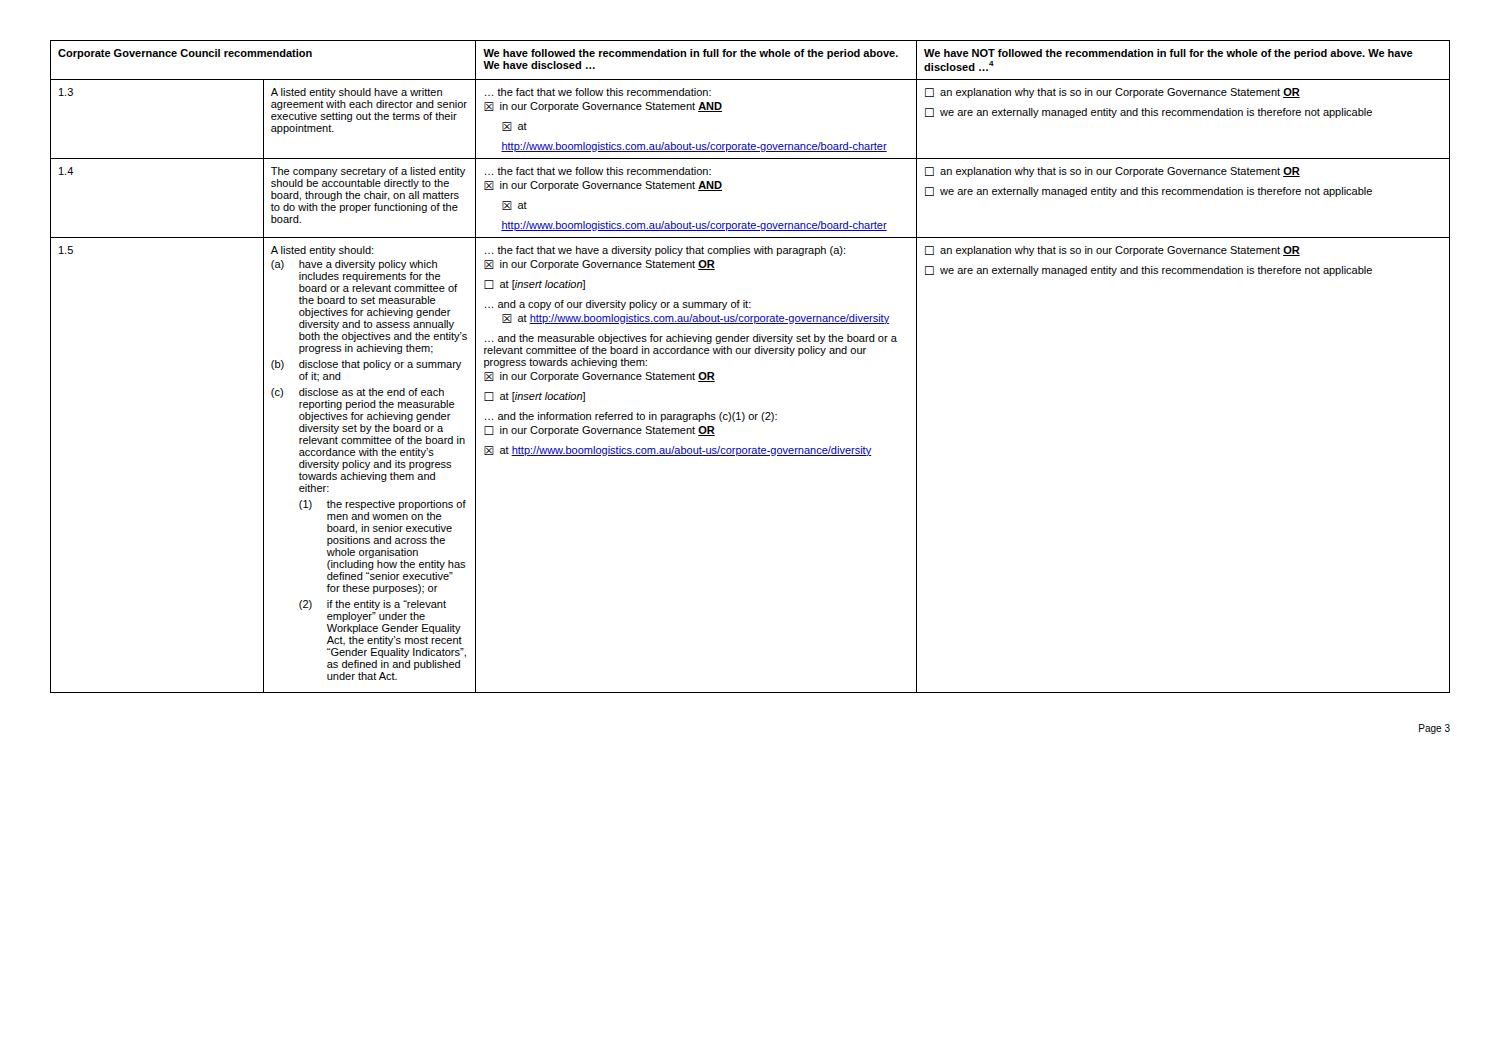| Corporate Governance Council recommendation | We have followed the recommendation in full for the whole of the period above. We have disclosed … | We have NOT followed the recommendation in full for the whole of the period above. We have disclosed … 4 |
| --- | --- | --- |
| 1.3 | A listed entity should have a written agreement with each director and senior executive setting out the terms of their appointment. | … the fact that we follow this recommendation: ☒ in our Corporate Governance Statement AND ☒ at http://www.boomlogistics.com.au/about-us/corporate-governance/board-charter | ☐ an explanation why that is so in our Corporate Governance Statement OR ☐ we are an externally managed entity and this recommendation is therefore not applicable |
| 1.4 | The company secretary of a listed entity should be accountable directly to the board, through the chair, on all matters to do with the proper functioning of the board. | … the fact that we follow this recommendation: ☒ in our Corporate Governance Statement AND ☒ at http://www.boomlogistics.com.au/about-us/corporate-governance/board-charter | ☐ an explanation why that is so in our Corporate Governance Statement OR ☐ we are an externally managed entity and this recommendation is therefore not applicable |
| 1.5 | A listed entity should: (a) have a diversity policy which includes requirements for the board or a relevant committee of the board to set measurable objectives for achieving gender diversity and to assess annually both the objectives and the entity’s progress in achieving them; (b) disclose that policy or a summary of it; and (c) disclose as at the end of each reporting period the measurable objectives for achieving gender diversity set by the board or a relevant committee of the board in accordance with the entity’s diversity policy and its progress towards achieving them and either: (1) the respective proportions of men and women on the board, in senior executive positions and across the whole organisation (including how the entity has defined “senior executive” for these purposes); or (2) if the entity is a “relevant employer” under the Workplace Gender Equality Act, the entity’s most recent “Gender Equality Indicators”, as defined in and published under that Act. | … the fact that we have a diversity policy that complies with paragraph (a): ☒ in our Corporate Governance Statement OR ☐ at [ insert location ] … and a copy of our diversity policy or a summary of it: ☒ at http://www.boomlogistics.com.au/about-us/corporate-governance/diversity … and the measurable objectives for achieving gender diversity set by the board or a relevant committee of the board in accordance with our diversity policy and our progress towards achieving them: ☒ in our Corporate Governance Statement OR ☐ at [ insert location ] … and the information referred to in paragraphs (c)(1) or (2): ☐ in our Corporate Governance Statement OR ☒ at http://www.boomlogistics.com.au/about-us/corporate-governance/diversity | ☐ an explanation why that is so in our Corporate Governance Statement OR ☐ we are an externally managed entity and this recommendation is therefore not applicable |
Page 3